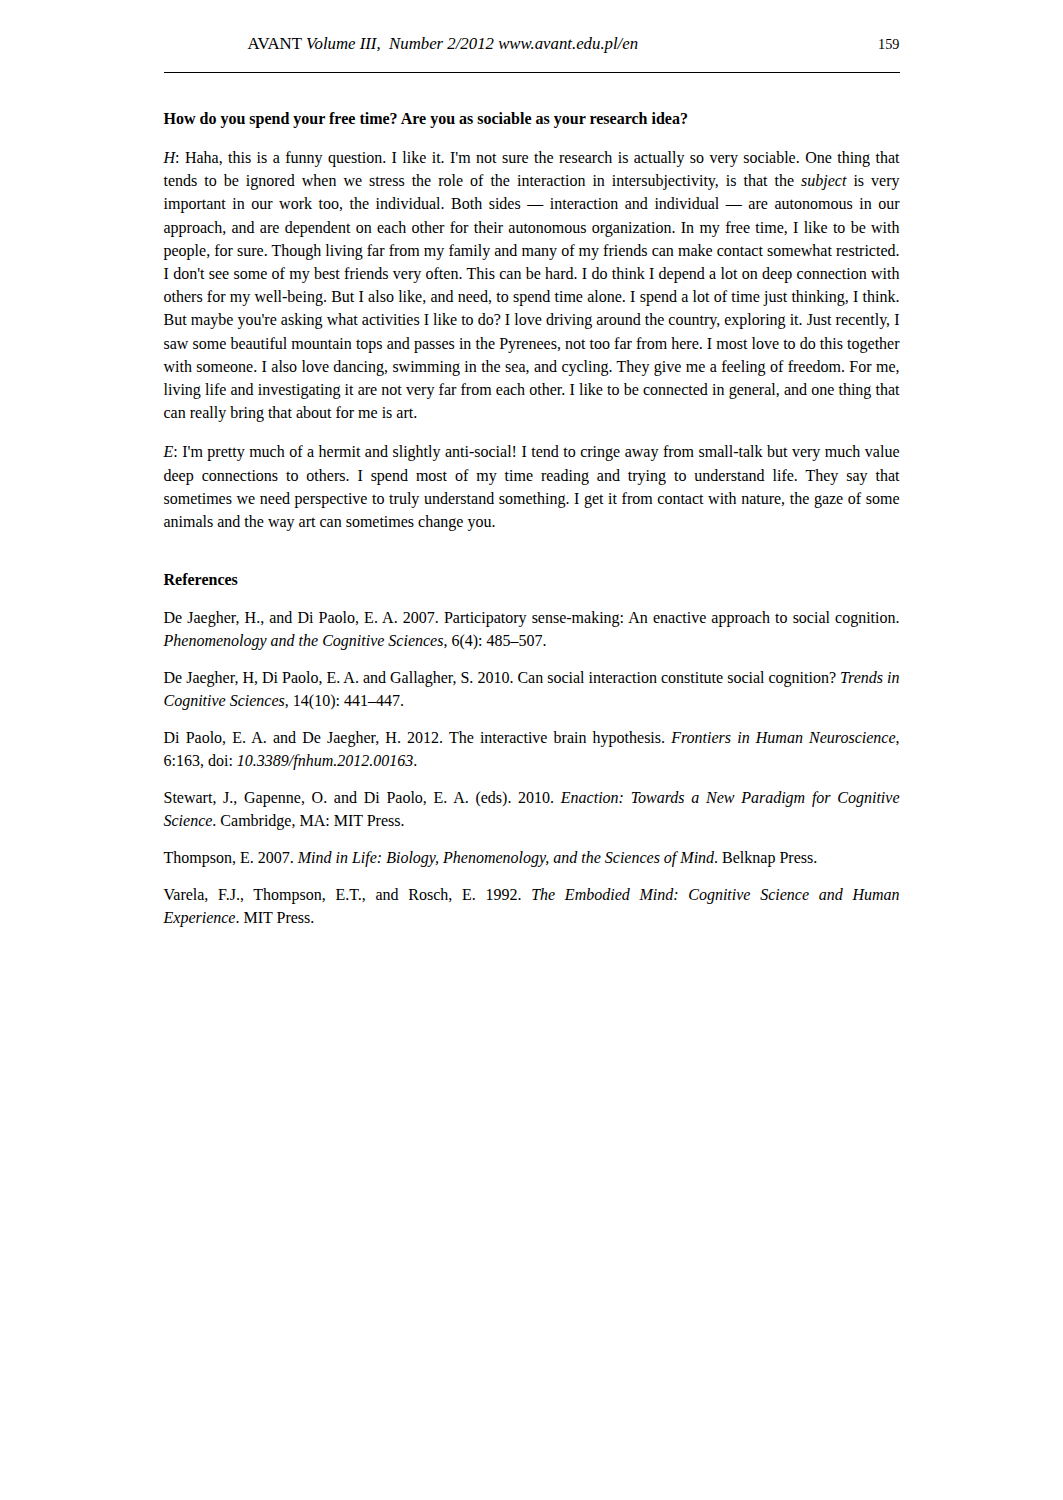AVANT Volume III, Number 2/2012 www.avant.edu.pl/en
159
How do you spend your free time? Are you as sociable as your research idea?
H: Haha, this is a funny question. I like it. I'm not sure the research is actually so very sociable. One thing that tends to be ignored when we stress the role of the interaction in intersubjectivity, is that the subject is very important in our work too, the individual. Both sides — interaction and individual — are autonomous in our approach, and are dependent on each other for their autonomous organization. In my free time, I like to be with people, for sure. Though living far from my family and many of my friends can make contact somewhat restricted. I don't see some of my best friends very often. This can be hard. I do think I depend a lot on deep connection with others for my well-being. But I also like, and need, to spend time alone. I spend a lot of time just thinking, I think. But maybe you're asking what activities I like to do? I love driving around the country, exploring it. Just recently, I saw some beautiful mountain tops and passes in the Pyrenees, not too far from here. I most love to do this together with someone. I also love dancing, swimming in the sea, and cycling. They give me a feeling of freedom. For me, living life and investigating it are not very far from each other. I like to be connected in general, and one thing that can really bring that about for me is art.
E: I'm pretty much of a hermit and slightly anti-social! I tend to cringe away from small-talk but very much value deep connections to others. I spend most of my time reading and trying to understand life. They say that sometimes we need perspective to truly understand something. I get it from contact with nature, the gaze of some animals and the way art can sometimes change you.
References
De Jaegher, H., and Di Paolo, E. A. 2007. Participatory sense-making: An enactive approach to social cognition. Phenomenology and the Cognitive Sciences, 6(4): 485–507.
De Jaegher, H, Di Paolo, E. A. and Gallagher, S. 2010. Can social interaction constitute social cognition? Trends in Cognitive Sciences, 14(10): 441–447.
Di Paolo, E. A. and De Jaegher, H. 2012. The interactive brain hypothesis. Frontiers in Human Neuroscience, 6:163, doi: 10.3389/fnhum.2012.00163.
Stewart, J., Gapenne, O. and Di Paolo, E. A. (eds). 2010. Enaction: Towards a New Paradigm for Cognitive Science. Cambridge, MA: MIT Press.
Thompson, E. 2007. Mind in Life: Biology, Phenomenology, and the Sciences of Mind. Belknap Press.
Varela, F.J., Thompson, E.T., and Rosch, E. 1992. The Embodied Mind: Cognitive Science and Human Experience. MIT Press.